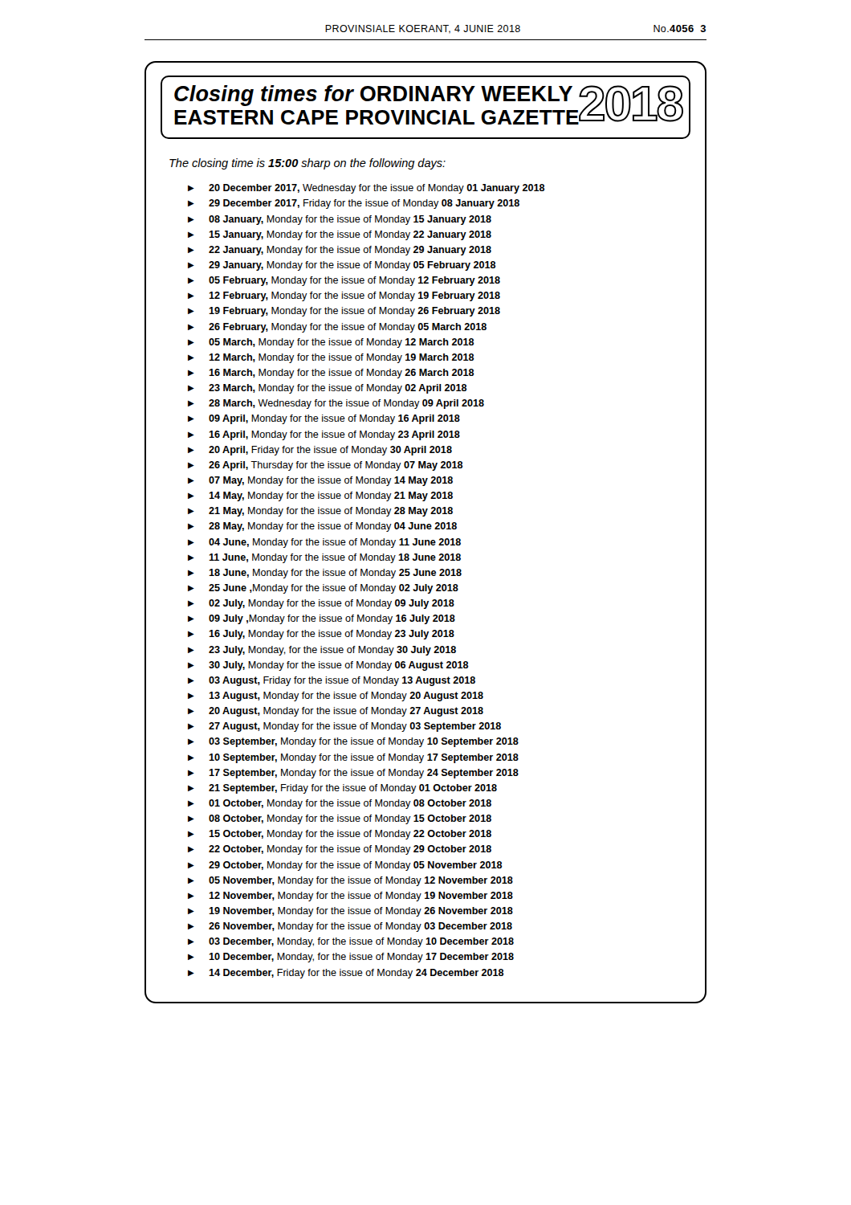PROVINSIALE KOERANT, 4 JUNIE 2018
No.4056 3
2018
Closing times for ORDINARY WEEKLY
EASTERN CAPE PROVINCIAL GAZETTE
The closing time is 15:00 sharp on the following days:
20 December 2017, Wednesday for the issue of Monday 01 January 2018
29 December 2017, Friday for the issue of Monday 08 January 2018
08 January, Monday for the issue of Monday 15 January 2018
15 January, Monday for the issue of Monday 22 January 2018
22 January, Monday for the issue of Monday 29 January 2018
29 January, Monday for the issue of Monday 05 February 2018
05 February, Monday for the issue of Monday 12 February 2018
12 February, Monday for the issue of Monday 19 February 2018
19 February, Monday for the issue of Monday 26 February 2018
26 February, Monday for the issue of Monday 05 March 2018
05 March, Monday for the issue of Monday 12 March 2018
12 March, Monday for the issue of Monday 19 March 2018
16 March, Monday for the issue of Monday 26 March 2018
23 March, Monday for the issue of Monday 02 April 2018
28 March, Wednesday for the issue of Monday 09 April 2018
09 April, Monday for the issue of Monday 16 April 2018
16 April, Monday for the issue of Monday 23 April 2018
20 April, Friday for the issue of Monday 30 April 2018
26 April, Thursday for the issue of Monday 07 May 2018
07 May, Monday for the issue of Monday 14 May 2018
14 May, Monday for the issue of Monday 21 May 2018
21 May, Monday for the issue of Monday 28 May 2018
28 May, Monday for the issue of Monday 04 June 2018
04 June, Monday for the issue of Monday 11 June 2018
11 June, Monday for the issue of Monday 18 June 2018
18 June, Monday for the issue of Monday 25 June 2018
25 June , Monday for the issue of Monday 02 July 2018
02 July, Monday for the issue of Monday 09 July 2018
09 July , Monday for the issue of Monday 16 July 2018
16 July, Monday for the issue of Monday 23 July 2018
23 July, Monday, for the issue of Monday 30 July 2018
30 July, Monday for the issue of Monday 06 August 2018
03 August, Friday for the issue of Monday 13 August 2018
13 August, Monday for the issue of Monday 20 August 2018
20 August, Monday for the issue of Monday 27 August 2018
27 August, Monday for the issue of Monday 03 September 2018
03 September, Monday for the issue of Monday 10 September 2018
10 September, Monday for the issue of Monday 17 September 2018
17 September, Monday for the issue of Monday 24 September 2018
21 September, Friday for the issue of Monday 01 October 2018
01 October, Monday for the issue of Monday 08 October 2018
08 October, Monday for the issue of Monday 15 October 2018
15 October, Monday for the issue of Monday 22 October 2018
22 October, Monday for the issue of Monday 29 October 2018
29 October, Monday for the issue of Monday 05 November 2018
05 November, Monday for the issue of Monday 12 November 2018
12 November, Monday for the issue of Monday 19 November 2018
19 November, Monday for the issue of Monday 26 November 2018
26 November, Monday for the issue of Monday 03 December 2018
03 December, Monday, for the issue of Monday 10 December 2018
10 December, Monday, for the issue of Monday 17 December 2018
14 December, Friday for the issue of Monday 24 December 2018